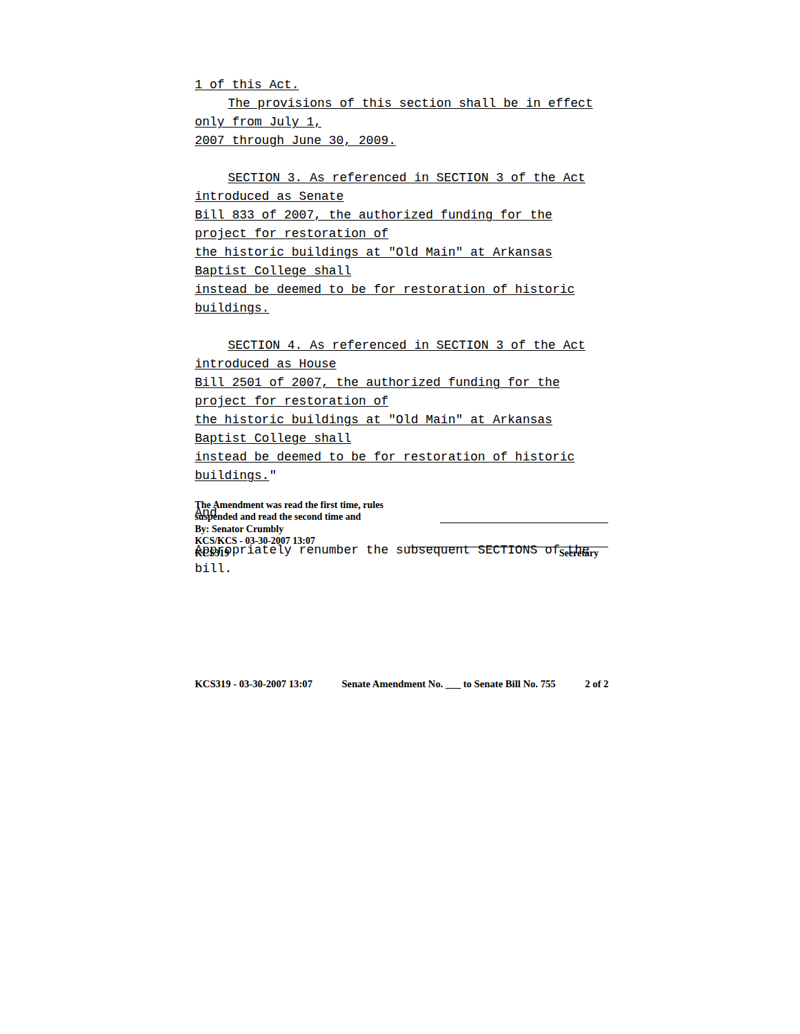1 of this Act.
The provisions of this section shall be in effect only from July 1,
2007 through June 30, 2009.
SECTION 3. As referenced in SECTION 3 of the Act introduced as Senate
Bill 833 of 2007, the authorized funding for the project for restoration of
the historic buildings at "Old Main" at Arkansas Baptist College shall
instead be deemed to be for restoration of historic buildings.
SECTION 4. As referenced in SECTION 3 of the Act introduced as House
Bill 2501 of 2007, the authorized funding for the project for restoration of
the historic buildings at "Old Main" at Arkansas Baptist College shall
instead be deemed to be for restoration of historic buildings."
And
Appropriately renumber the subsequent SECTIONS of the bill.
The Amendment was read the first time, rules suspended and read the second time and
By: Senator Crumbly
KCS/KCS - 03-30-2007 13:07
KCS319
Secretary
KCS319 - 03-30-2007 13:07
Senate Amendment No. ___ to Senate Bill No. 755
2 of 2